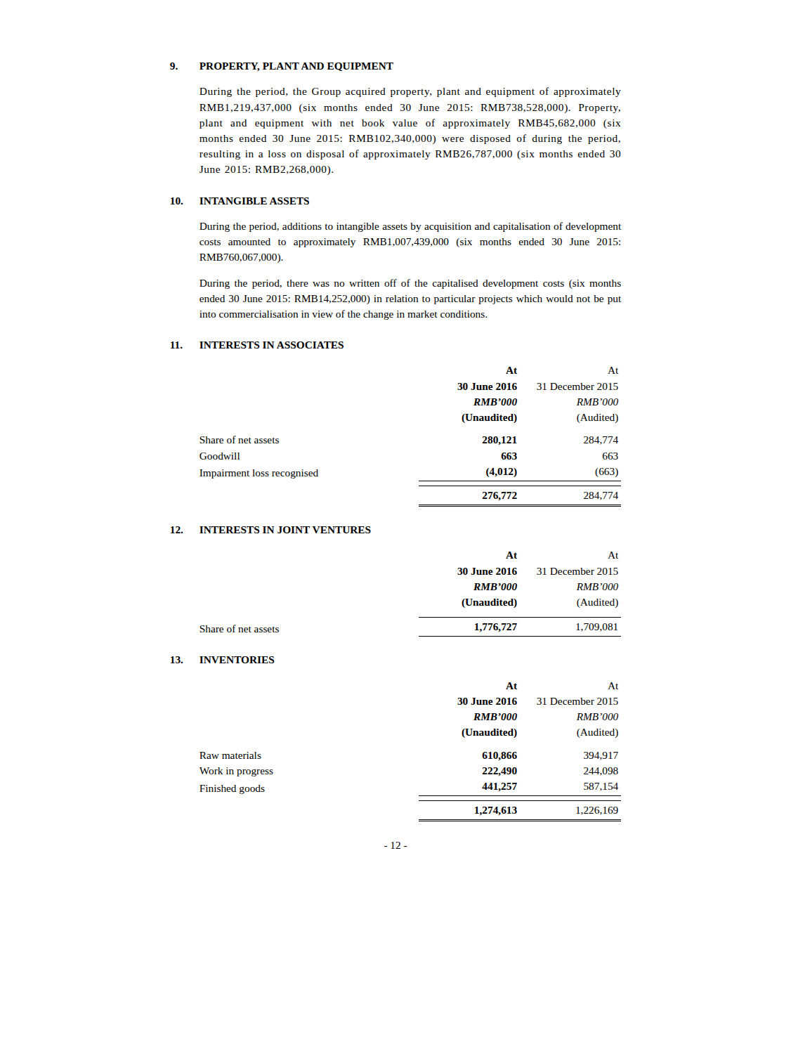9.
PROPERTY, PLANT AND EQUIPMENT
During the period, the Group acquired property, plant and equipment of approximately RMB1,219,437,000 (six months ended 30 June 2015: RMB738,528,000). Property, plant and equipment with net book value of approximately RMB45,682,000 (six months ended 30 June 2015: RMB102,340,000) were disposed of during the period, resulting in a loss on disposal of approximately RMB26,787,000 (six months ended 30 June 2015: RMB2,268,000).
10.
INTANGIBLE ASSETS
During the period, additions to intangible assets by acquisition and capitalisation of development costs amounted to approximately RMB1,007,439,000 (six months ended 30 June 2015: RMB760,067,000).
During the period, there was no written off of the capitalised development costs (six months ended 30 June 2015: RMB14,252,000) in relation to particular projects which would not be put into commercialisation in view of the change in market conditions.
11.
INTERESTS IN ASSOCIATES
| | At | At |
| | 30 June 2016 | 31 December 2015 |
| | RMB’000 | RMB’000 |
| | (Unaudited) | (Audited) |
| Share of net assets | 280,121 | 284,774 |
| Goodwill | 663 | 663 |
| Impairment loss recognised | (4,012) | (663) |
| | 276,772 | 284,774 |
12.
INTERESTS IN JOINT VENTURES
| | At | At |
| | 30 June 2016 | 31 December 2015 |
| | RMB’000 | RMB’000 |
| | (Unaudited) | (Audited) |
| Share of net assets | 1,776,727 | 1,709,081 |
13.
INVENTORIES
| | At | At |
| | 30 June 2016 | 31 December 2015 |
| | RMB’000 | RMB’000 |
| | (Unaudited) | (Audited) |
| Raw materials | 610,866 | 394,917 |
| Work in progress | 222,490 | 244,098 |
| Finished goods | 441,257 | 587,154 |
| | 1,274,613 | 1,226,169 |
- 12 -